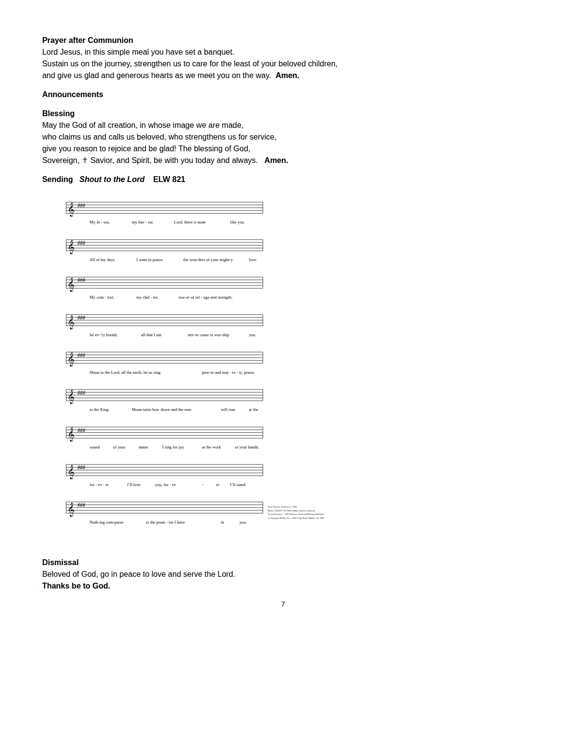Prayer after Communion
Lord Jesus, in this simple meal you have set a banquet.
Sustain us on the journey, strengthen us to care for the least of your beloved children,
and give us glad and generous hearts as we meet you on the way. Amen.
Announcements
Blessing
May the God of all creation, in whose image we are made,
who claims us and calls us beloved, who strengthens us for service,
give you reason to rejoice and be glad! The blessing of God,
Sovereign, ✝ Savior, and Spirit, be with you today and always. Amen.
Sending Shout to the Lord ELW 821
𝄞 𝄞 𝄞 𝄞 𝄞 𝄞 𝄞 𝄞 𝄞 ♯♯♯ ♯♯♯ ♯♯♯ ♯♯♯ ♯♯♯ ♯♯♯ ♯♯♯ ♯♯♯ ♯♯♯ My Je - sus, my Sav - ior, Lord, there is none like you. All of my days I want to praise the won-ders of your might-y love. My com - fort, my shel - ter, tow-er of ref - uge and strength; let ev-’ry breath, all that I am nev-er cease to wor-ship you. Shout to the Lord, all the earth; let us sing pow-er and maj - es - ty, praise to the King. Moun-tains bow down and the seas will roar at the sound of your name. I sing for joy at the work of your hands; for - ev - er I’ll love you, for - ev - er I’ll stand. Noth-ing com-pares to the prom - ise I have in you. Text: Darlene Zschech, b. 1965 Music: SHOUT TO THE LORD, Darlene Zschech Text and music © 1993 Darlene Zschech/Hillsong Publishing, admin. in U.S. and Canada by Integrity’s Hosanna! Music (ASCAP), c/o Integrity Media, Inc., 1000 Cody Road, Mobile, AL 36695.
Hymn: Shout to the Lord (ELW 821). Lyrics: My Jesus, my Savior, Lord, there is none like you. All of my days I want to praise the wonders of your mighty love. My comfort, my shelter, tower of refuge and strength; let ev’ry breath, all that I am never cease to worship you. Shout to the Lord, all the earth; let us sing power and majesty, praise to the King. Mountains bow down and the seas will roar at the sound of your name. I sing for joy at the work of your hands; forever I’ll love you, forever I’ll stand. Nothing compares to the promise I have in you. Text: Darlene Zschech, b. 1965. Music: SHOUT TO THE LORD, Darlene Zschech. Text and music © 1993 Darlene Zschech/Hillsong Publishing, admin. in U.S. and Canada by Integrity’s Hosanna! Music (ASCAP), c/o Integrity Media, Inc., 1000 Cody Road, Mobile, AL 36695.
Dismissal
Beloved of God, go in peace to love and serve the Lord.
Thanks be to God.
7